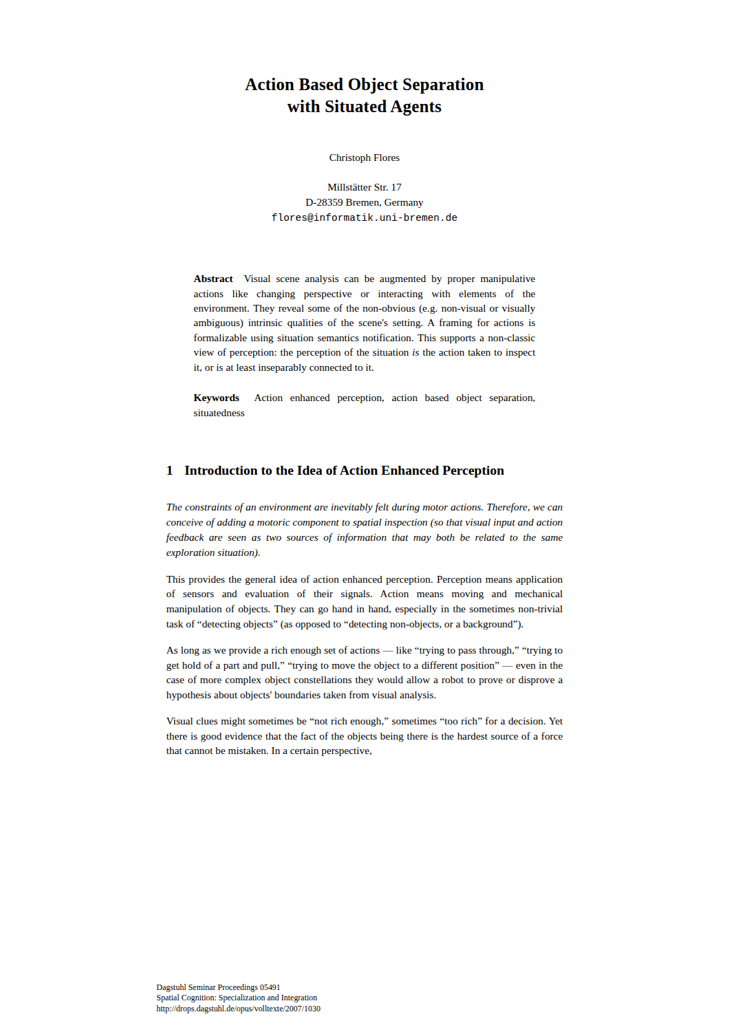Action Based Object Separation
with Situated Agents
Christoph Flores
Millstätter Str. 17
D-28359 Bremen, Germany
flores@informatik.uni-bremen.de
Abstract Visual scene analysis can be augmented by proper manipulative actions like changing perspective or interacting with elements of the environment. They reveal some of the non-obvious (e.g. non-visual or visually ambiguous) intrinsic qualities of the scene's setting. A framing for actions is formalizable using situation semantics notification. This supports a non-classic view of perception: the perception of the situation is the action taken to inspect it, or is at least inseparably connected to it.
Keywords Action enhanced perception, action based object separation, situatedness
1 Introduction to the Idea of Action Enhanced Perception
The constraints of an environment are inevitably felt during motor actions. Therefore, we can conceive of adding a motoric component to spatial inspection (so that visual input and action feedback are seen as two sources of information that may both be related to the same exploration situation).
This provides the general idea of action enhanced perception. Perception means application of sensors and evaluation of their signals. Action means moving and mechanical manipulation of objects. They can go hand in hand, especially in the sometimes non-trivial task of “detecting objects” (as opposed to “detecting non-objects, or a background”).
As long as we provide a rich enough set of actions — like “trying to pass through,” “trying to get hold of a part and pull,” “trying to move the object to a different position” — even in the case of more complex object constellations they would allow a robot to prove or disprove a hypothesis about objects' boundaries taken from visual analysis.
Visual clues might sometimes be “not rich enough,” sometimes “too rich” for a decision. Yet there is good evidence that the fact of the objects being there is the hardest source of a force that cannot be mistaken. In a certain perspective,
Dagstuhl Seminar Proceedings 05491
Spatial Cognition: Specialization and Integration
http://drops.dagstuhl.de/opus/volltexte/2007/1030